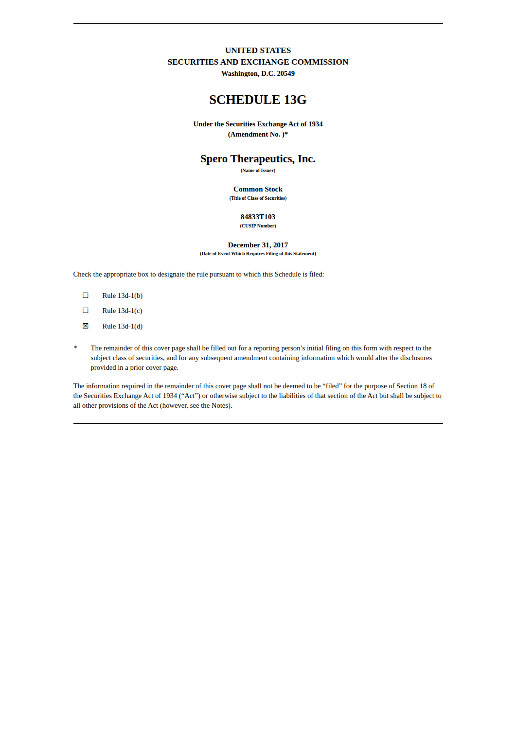UNITED STATES
SECURITIES AND EXCHANGE COMMISSION
Washington, D.C. 20549
SCHEDULE 13G
Under the Securities Exchange Act of 1934
(Amendment No. )*
Spero Therapeutics, Inc.
(Name of Issuer)
Common Stock
(Title of Class of Securities)
84833T103
(CUSIP Number)
December 31, 2017
(Date of Event Which Requires Filing of this Statement)
Check the appropriate box to designate the rule pursuant to which this Schedule is filed:
| ☐ | Rule 13d-1(b) |
| ☐ | Rule 13d-1(c) |
| ☒ | Rule 13d-1(d) |
| * | The remainder of this cover page shall be filled out for a reporting person’s initial filing on this form with respect to the subject class of securities, and for any subsequent amendment containing information which would alter the disclosures provided in a prior cover page. |
The information required in the remainder of this cover page shall not be deemed to be “filed” for the purpose of Section 18 of the Securities Exchange Act of 1934 (“Act”) or otherwise subject to the liabilities of that section of the Act but shall be subject to all other provisions of the Act (however, see the Notes).